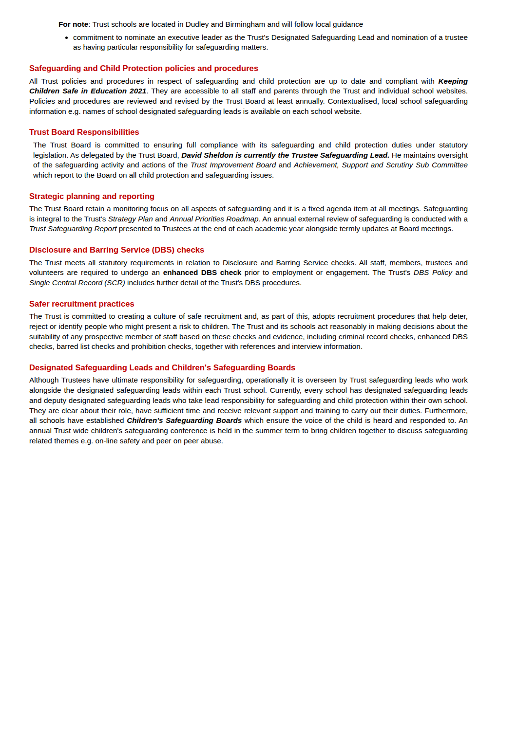For note: Trust schools are located in Dudley and Birmingham and will follow local guidance
commitment to nominate an executive leader as the Trust's Designated Safeguarding Lead and nomination of a trustee as having particular responsibility for safeguarding matters.
Safeguarding and Child Protection policies and procedures
All Trust policies and procedures in respect of safeguarding and child protection are up to date and compliant with Keeping Children Safe in Education 2021. They are accessible to all staff and parents through the Trust and individual school websites. Policies and procedures are reviewed and revised by the Trust Board at least annually. Contextualised, local school safeguarding information e.g. names of school designated safeguarding leads is available on each school website.
Trust Board Responsibilities
The Trust Board is committed to ensuring full compliance with its safeguarding and child protection duties under statutory legislation. As delegated by the Trust Board, David Sheldon is currently the Trustee Safeguarding Lead. He maintains oversight of the safeguarding activity and actions of the Trust Improvement Board and Achievement, Support and Scrutiny Sub Committee which report to the Board on all child protection and safeguarding issues.
Strategic planning and reporting
The Trust Board retain a monitoring focus on all aspects of safeguarding and it is a fixed agenda item at all meetings. Safeguarding is integral to the Trust's Strategy Plan and Annual Priorities Roadmap. An annual external review of safeguarding is conducted with a Trust Safeguarding Report presented to Trustees at the end of each academic year alongside termly updates at Board meetings.
Disclosure and Barring Service (DBS) checks
The Trust meets all statutory requirements in relation to Disclosure and Barring Service checks. All staff, members, trustees and volunteers are required to undergo an enhanced DBS check prior to employment or engagement. The Trust's DBS Policy and Single Central Record (SCR) includes further detail of the Trust's DBS procedures.
Safer recruitment practices
The Trust is committed to creating a culture of safe recruitment and, as part of this, adopts recruitment procedures that help deter, reject or identify people who might present a risk to children. The Trust and its schools act reasonably in making decisions about the suitability of any prospective member of staff based on these checks and evidence, including criminal record checks, enhanced DBS checks, barred list checks and prohibition checks, together with references and interview information.
Designated Safeguarding Leads and Children's Safeguarding Boards
Although Trustees have ultimate responsibility for safeguarding, operationally it is overseen by Trust safeguarding leads who work alongside the designated safeguarding leads within each Trust school. Currently, every school has designated safeguarding leads and deputy designated safeguarding leads who take lead responsibility for safeguarding and child protection within their own school. They are clear about their role, have sufficient time and receive relevant support and training to carry out their duties. Furthermore, all schools have established Children's Safeguarding Boards which ensure the voice of the child is heard and responded to. An annual Trust wide children's safeguarding conference is held in the summer term to bring children together to discuss safeguarding related themes e.g. on-line safety and peer on peer abuse.